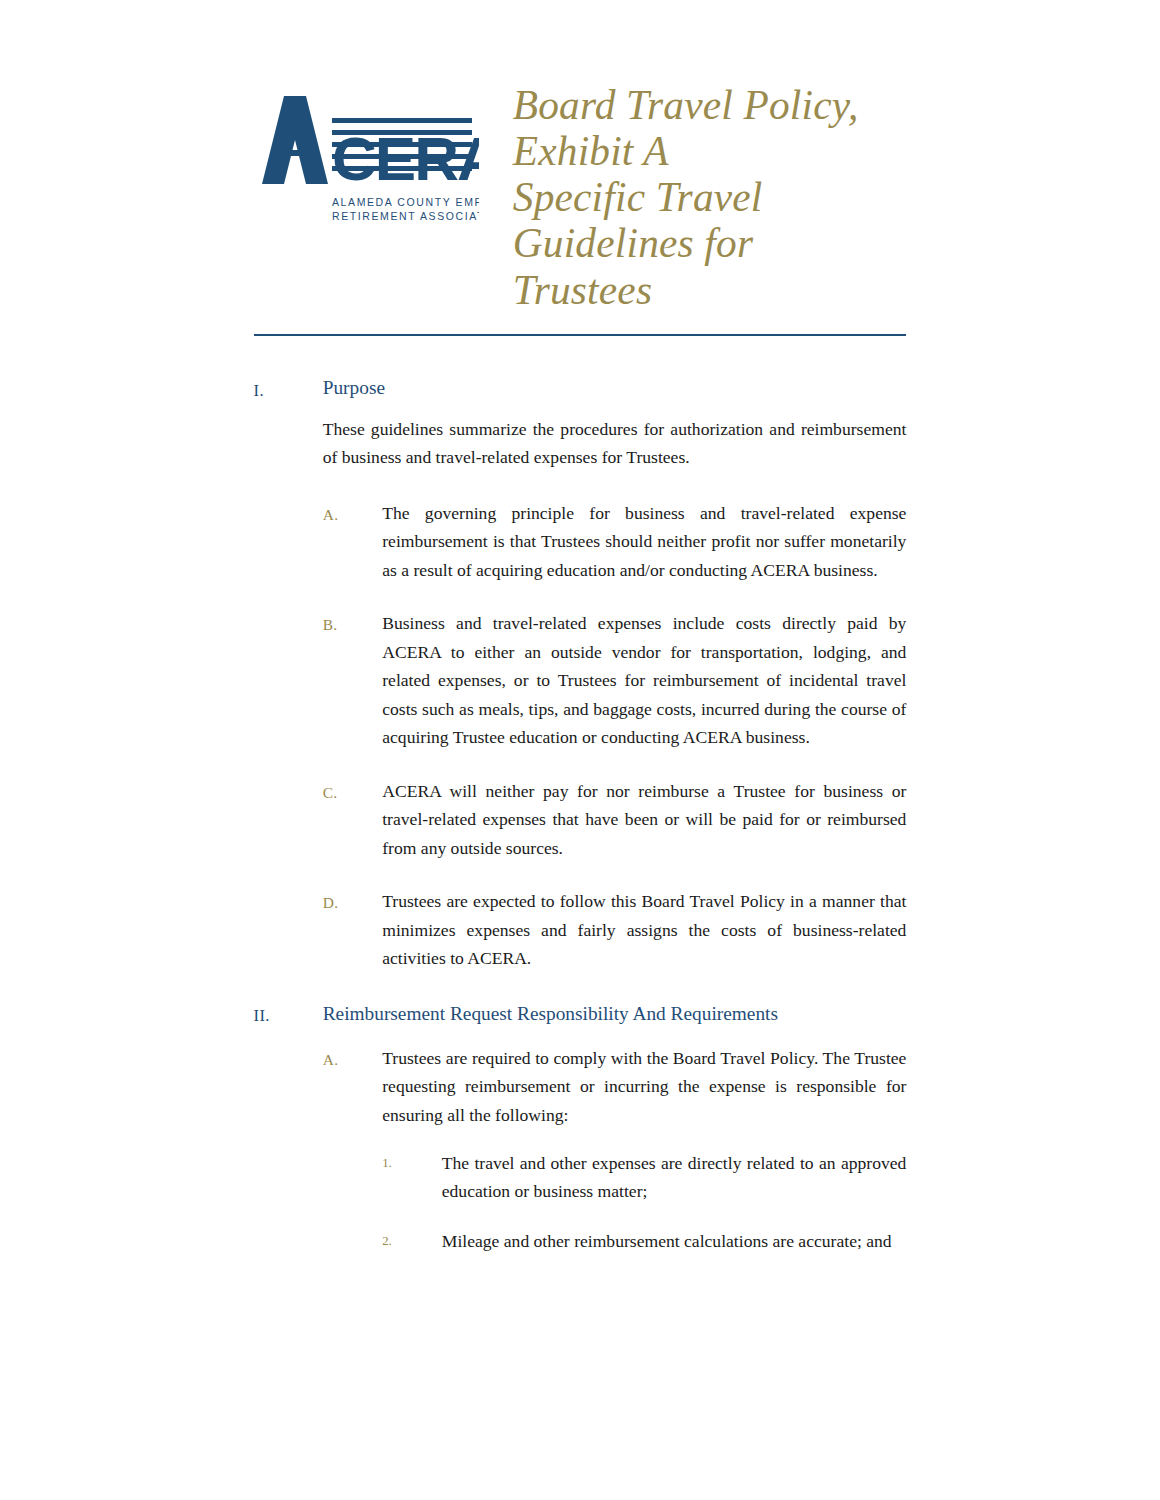CERA ALAMEDA COUNTY EMPLOYEES' RETIREMENT ASSOCIATION
Board Travel Policy, Exhibit A
Specific Travel Guidelines for
Trustees
I.
Purpose
These guidelines summarize the procedures for authorization and reimbursement of business and travel-related expenses for Trustees.
A.
The governing principle for business and travel-related expense reimbursement is that Trustees should neither profit nor suffer monetarily as a result of acquiring education and/or conducting ACERA business.
B.
Business and travel-related expenses include costs directly paid by ACERA to either an outside vendor for transportation, lodging, and related expenses, or to Trustees for reimbursement of incidental travel costs such as meals, tips, and baggage costs, incurred during the course of acquiring Trustee education or conducting ACERA business.
C.
ACERA will neither pay for nor reimburse a Trustee for business or travel-related expenses that have been or will be paid for or reimbursed from any outside sources.
D.
Trustees are expected to follow this Board Travel Policy in a manner that minimizes expenses and fairly assigns the costs of business-related activities to ACERA.
II.
Reimbursement Request Responsibility And Requirements
A.
Trustees are required to comply with the Board Travel Policy. The Trustee requesting reimbursement or incurring the expense is responsible for ensuring all the following:
1.
The travel and other expenses are directly related to an approved education or business matter;
2.
Mileage and other reimbursement calculations are accurate; and